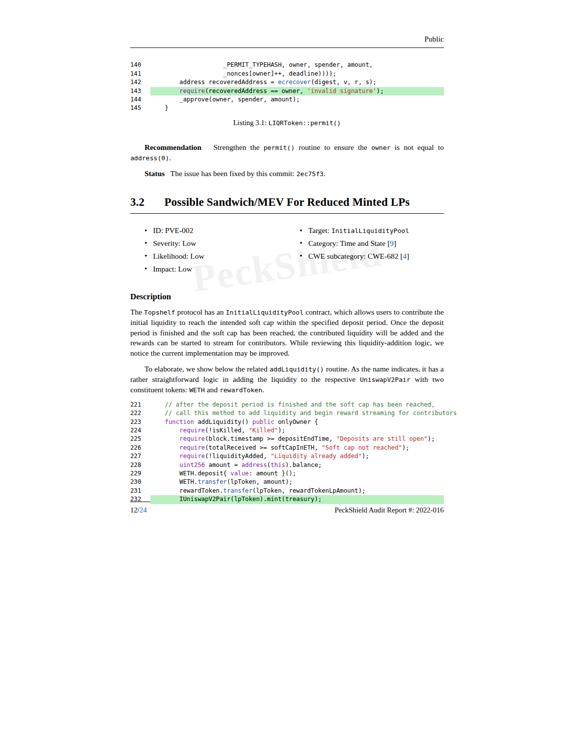PeckShield
Public
140 _PERMIT_TYPEHASH, owner, spender, amount,
141 _nonces[owner]++, deadline))));
142 address recoveredAddress = ecrecover(digest, v, r, s);
143 require(recoveredAddress == owner, 'invalid signature');
144 _approve(owner, spender, amount);
145 }
Listing 3.1: LIQRToken::permit()
Recommendation Strengthen the permit() routine to ensure the owner is not equal to address(0).
Status The issue has been fixed by this commit: 2ec75f3.
3.2 Possible Sandwich/MEV For Reduced Minted LPs
ID: PVE-002
Severity: Low
Likelihood: Low
Impact: Low
Target: InitialLiquidityPool
Category: Time and State [9]
CWE subcategory: CWE-682 [4]
Description
The Topshelf protocol has an InitialLiquidityPool contract, which allows users to contribute the initial liquidity to reach the intended soft cap within the specified deposit period. Once the deposit period is finished and the soft cap has been reached, the contributed liquidity will be added and the rewards can be started to stream for contributors. While reviewing this liquidity-addition logic, we notice the current implementation may be improved.
To elaborate, we show below the related addLiquidity() routine. As the name indicates, it has a rather straightforward logic in adding the liquidity to the respective UniswapV2Pair with two constituent tokens: WETH and rewardToken.
221 // after the deposit period is finished and the soft cap has been reached,
222 // call this method to add liquidity and begin reward streaming for contributors
223 function addLiquidity() public onlyOwner {
224 require(!isKilled, "Killed");
225 require(block.timestamp >= depositEndTime, "Deposits are still open");
226 require(totalReceived >= softCapInETH, "Soft cap not reached");
227 require(!liquidityAdded, "Liquidity already added");
228 uint256 amount = address(this).balance;
229 WETH.deposit{ value: amount }();
230 WETH.transfer(lpToken, amount);
231 rewardToken.transfer(lpToken, rewardTokenLpAmount);
232 IUniswapV2Pair(lpToken).mint(treasury);
12/24
PeckShield Audit Report #: 2022-016